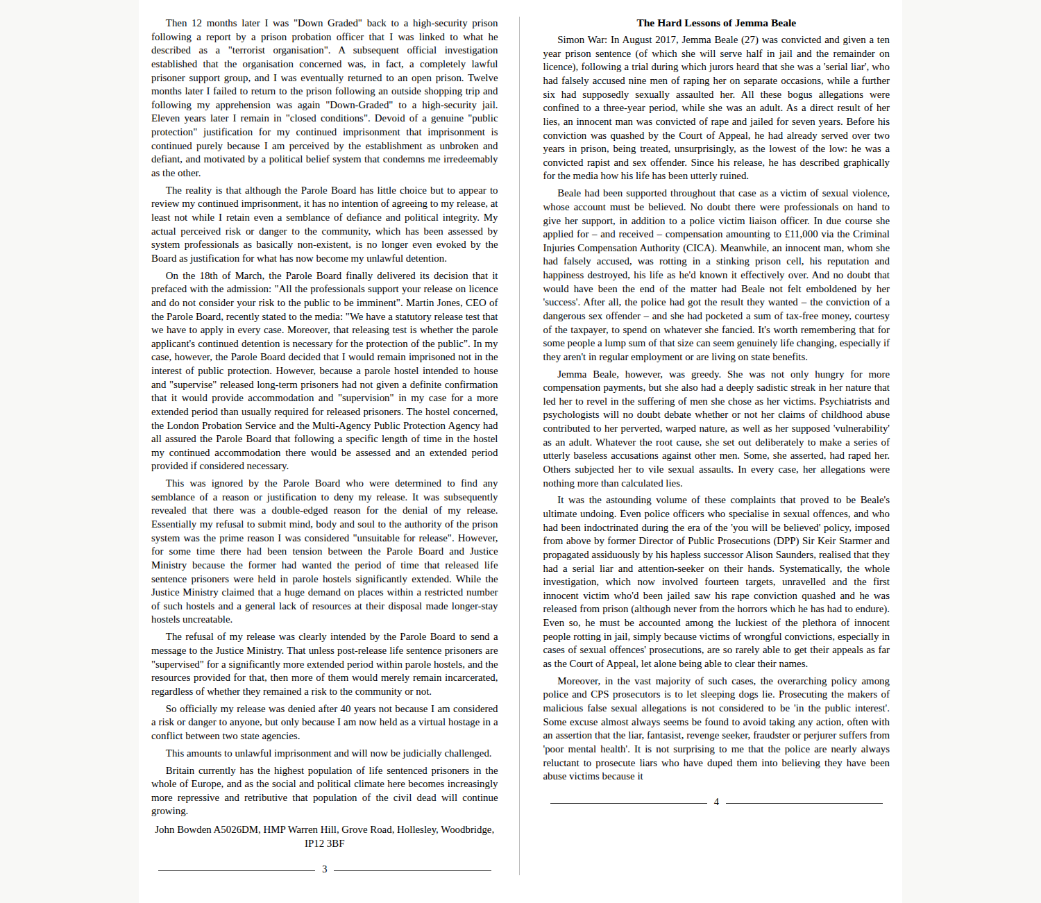Then 12 months later I was "Down Graded" back to a high-security prison following a report by a prison probation officer that I was linked to what he described as a "terrorist organisation". A subsequent official investigation established that the organisation concerned was, in fact, a completely lawful prisoner support group, and I was eventually returned to an open prison. Twelve months later I failed to return to the prison following an outside shopping trip and following my apprehension was again "Down-Graded" to a high-security jail. Eleven years later I remain in "closed conditions". Devoid of a genuine "public protection" justification for my continued imprisonment that imprisonment is continued purely because I am perceived by the establishment as unbroken and defiant, and motivated by a political belief system that condemns me irredeemably as the other.
The reality is that although the Parole Board has little choice but to appear to review my continued imprisonment, it has no intention of agreeing to my release, at least not while I retain even a semblance of defiance and political integrity. My actual perceived risk or danger to the community, which has been assessed by system professionals as basically non-existent, is no longer even evoked by the Board as justification for what has now become my unlawful detention.
On the 18th of March, the Parole Board finally delivered its decision that it prefaced with the admission: "All the professionals support your release on licence and do not consider your risk to the public to be imminent". Martin Jones, CEO of the Parole Board, recently stated to the media: "We have a statutory release test that we have to apply in every case. Moreover, that releasing test is whether the parole applicant's continued detention is necessary for the protection of the public". In my case, however, the Parole Board decided that I would remain imprisoned not in the interest of public protection. However, because a parole hostel intended to house and "supervise" released long-term prisoners had not given a definite confirmation that it would provide accommodation and "supervision" in my case for a more extended period than usually required for released prisoners. The hostel concerned, the London Probation Service and the Multi-Agency Public Protection Agency had all assured the Parole Board that following a specific length of time in the hostel my continued accommodation there would be assessed and an extended period provided if considered necessary.
This was ignored by the Parole Board who were determined to find any semblance of a reason or justification to deny my release. It was subsequently revealed that there was a double-edged reason for the denial of my release. Essentially my refusal to submit mind, body and soul to the authority of the prison system was the prime reason I was considered "unsuitable for release". However, for some time there had been tension between the Parole Board and Justice Ministry because the former had wanted the period of time that released life sentence prisoners were held in parole hostels significantly extended. While the Justice Ministry claimed that a huge demand on places within a restricted number of such hostels and a general lack of resources at their disposal made longer-stay hostels uncreatable.
The refusal of my release was clearly intended by the Parole Board to send a message to the Justice Ministry. That unless post-release life sentence prisoners are "supervised" for a significantly more extended period within parole hostels, and the resources provided for that, then more of them would merely remain incarcerated, regardless of whether they remained a risk to the community or not.
So officially my release was denied after 40 years not because I am considered a risk or danger to anyone, but only because I am now held as a virtual hostage in a conflict between two state agencies.
This amounts to unlawful imprisonment and will now be judicially challenged.
Britain currently has the highest population of life sentenced prisoners in the whole of Europe, and as the social and political climate here becomes increasingly more repressive and retributive that population of the civil dead will continue growing.
John Bowden A5026DM, HMP Warren Hill, Grove Road, Hollesley, Woodbridge, IP12 3BF
3
The Hard Lessons of Jemma Beale
Simon War: In August 2017, Jemma Beale (27) was convicted and given a ten year prison sentence (of which she will serve half in jail and the remainder on licence), following a trial during which jurors heard that she was a 'serial liar', who had falsely accused nine men of raping her on separate occasions, while a further six had supposedly sexually assaulted her. All these bogus allegations were confined to a three-year period, while she was an adult. As a direct result of her lies, an innocent man was convicted of rape and jailed for seven years. Before his conviction was quashed by the Court of Appeal, he had already served over two years in prison, being treated, unsurprisingly, as the lowest of the low: he was a convicted rapist and sex offender. Since his release, he has described graphically for the media how his life has been utterly ruined.
Beale had been supported throughout that case as a victim of sexual violence, whose account must be believed. No doubt there were professionals on hand to give her support, in addition to a police victim liaison officer. In due course she applied for – and received – compensation amounting to £11,000 via the Criminal Injuries Compensation Authority (CICA). Meanwhile, an innocent man, whom she had falsely accused, was rotting in a stinking prison cell, his reputation and happiness destroyed, his life as he'd known it effectively over. And no doubt that would have been the end of the matter had Beale not felt emboldened by her 'success'. After all, the police had got the result they wanted – the conviction of a dangerous sex offender – and she had pocketed a sum of tax-free money, courtesy of the taxpayer, to spend on whatever she fancied. It's worth remembering that for some people a lump sum of that size can seem genuinely life changing, especially if they aren't in regular employment or are living on state benefits.
Jemma Beale, however, was greedy. She was not only hungry for more compensation payments, but she also had a deeply sadistic streak in her nature that led her to revel in the suffering of men she chose as her victims. Psychiatrists and psychologists will no doubt debate whether or not her claims of childhood abuse contributed to her perverted, warped nature, as well as her supposed 'vulnerability' as an adult. Whatever the root cause, she set out deliberately to make a series of utterly baseless accusations against other men. Some, she asserted, had raped her. Others subjected her to vile sexual assaults. In every case, her allegations were nothing more than calculated lies.
It was the astounding volume of these complaints that proved to be Beale's ultimate undoing. Even police officers who specialise in sexual offences, and who had been indoctrinated during the era of the 'you will be believed' policy, imposed from above by former Director of Public Prosecutions (DPP) Sir Keir Starmer and propagated assiduously by his hapless successor Alison Saunders, realised that they had a serial liar and attention-seeker on their hands. Systematically, the whole investigation, which now involved fourteen targets, unravelled and the first innocent victim who'd been jailed saw his rape conviction quashed and he was released from prison (although never from the horrors which he has had to endure). Even so, he must be accounted among the luckiest of the plethora of innocent people rotting in jail, simply because victims of wrongful convictions, especially in cases of sexual offences' prosecutions, are so rarely able to get their appeals as far as the Court of Appeal, let alone being able to clear their names.
Moreover, in the vast majority of such cases, the overarching policy among police and CPS prosecutors is to let sleeping dogs lie. Prosecuting the makers of malicious false sexual allegations is not considered to be 'in the public interest'. Some excuse almost always seems be found to avoid taking any action, often with an assertion that the liar, fantasist, revenge seeker, fraudster or perjurer suffers from 'poor mental health'. It is not surprising to me that the police are nearly always reluctant to prosecute liars who have duped them into believing they have been abuse victims because it
4